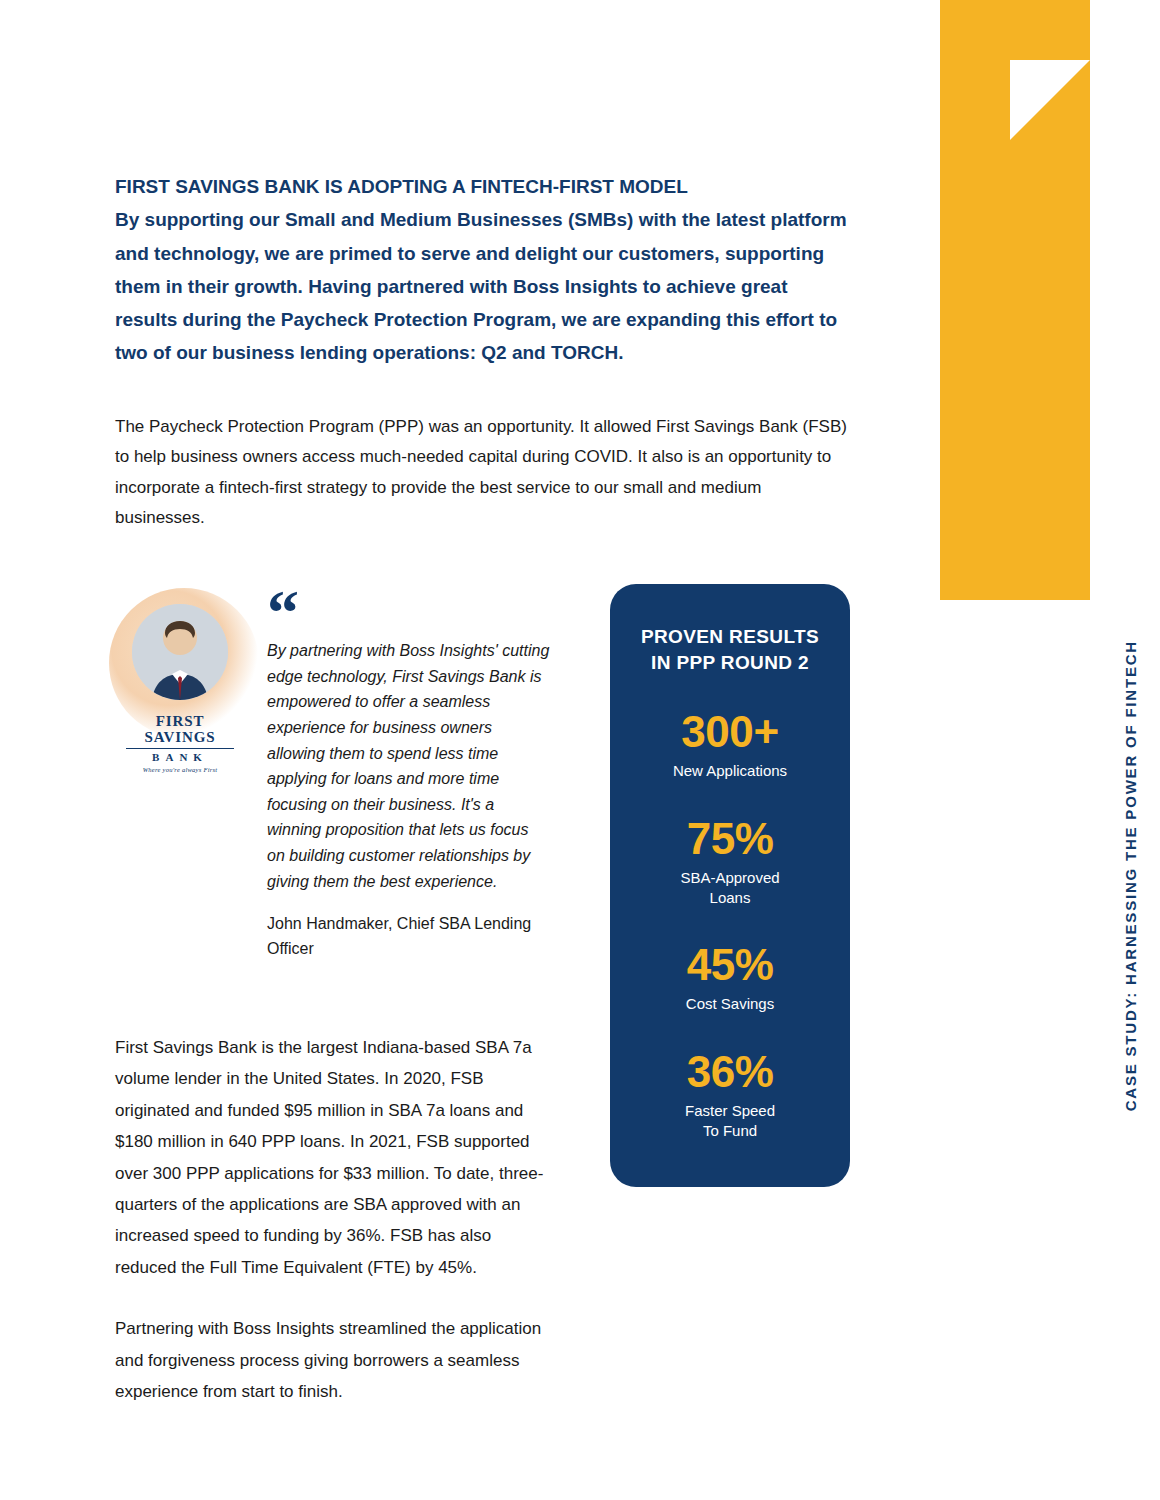Case Study: Harnessing the Power of Fintech
FIRST SAVINGS BANK IS ADOPTING A FINTECH-FIRST MODEL By supporting our Small and Medium Businesses (SMBs) with the latest platform and technology, we are primed to serve and delight our customers, supporting them in their growth. Having partnered with Boss Insights to achieve great results during the Paycheck Protection Program, we are expanding this effort to two of our business lending operations: Q2 and TORCH.
The Paycheck Protection Program (PPP) was an opportunity. It allowed First Savings Bank (FSB) to help business owners access much-needed capital during COVID. It also is an opportunity to incorporate a fintech-first strategy to provide the best service to our small and medium businesses.
FIRST
SAVINGS
BANK
Where you're always First
“
By partnering with Boss Insights' cutting edge technology, First Savings Bank is empowered to offer a seamless experience for business owners allowing them to spend less time applying for loans and more time focusing on their business. It's a winning proposition that lets us focus on building customer relationships by giving them the best experience.
John Handmaker, Chief SBA Lending Officer
First Savings Bank is the largest Indiana-based SBA 7a volume lender in the United States. In 2020, FSB originated and funded $95 million in SBA 7a loans and $180 million in 640 PPP loans. In 2021, FSB supported over 300 PPP applications for $33 million. To date, three-quarters of the applications are SBA approved with an increased speed to funding by 36%. FSB has also reduced the Full Time Equivalent (FTE) by 45%.
Partnering with Boss Insights streamlined the application and forgiveness process giving borrowers a seamless experience from start to finish.
Proven Results
in PPP Round 2
300+ New Applications
75% SBA-Approved
Loans
45% Cost Savings
36% Faster Speed
To Fund